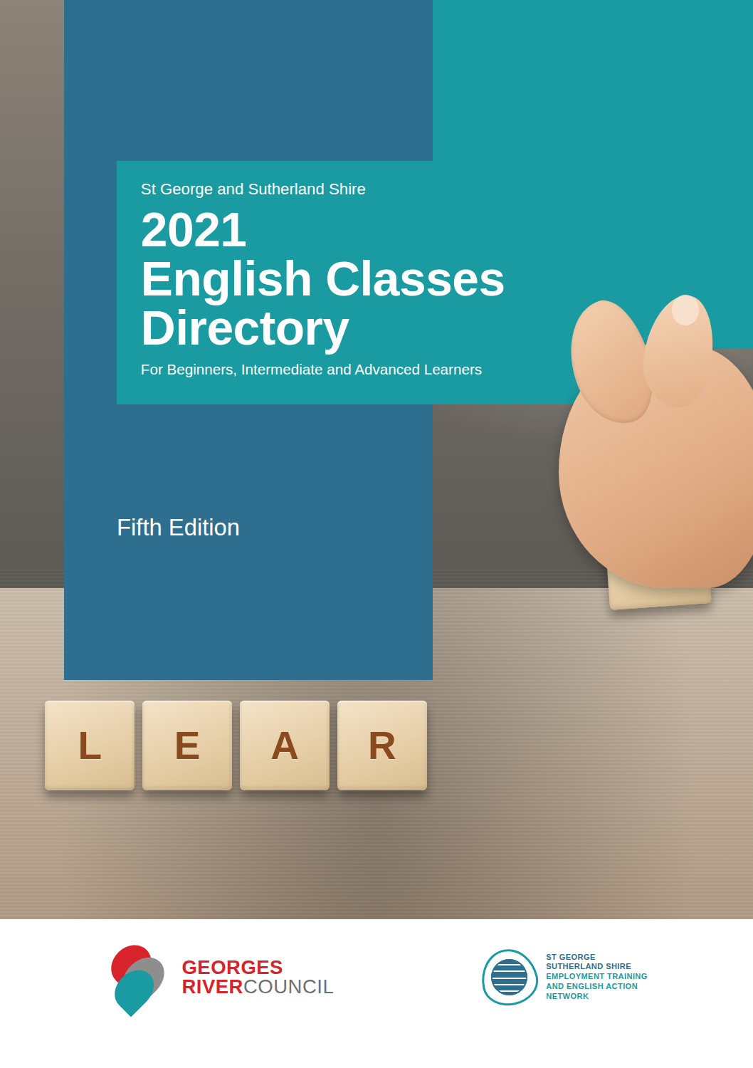L
E
A
R
N
St George and Sutherland Shire
2021 English Classes Directory
For Beginners, Intermediate and Advanced Learners
Fifth Edition
GEORGES RIVER COUNCIL
ST GEORGE
SUTHERLAND SHIRE
EMPLOYMENT TRAINING
AND ENGLISH ACTION
NETWORK